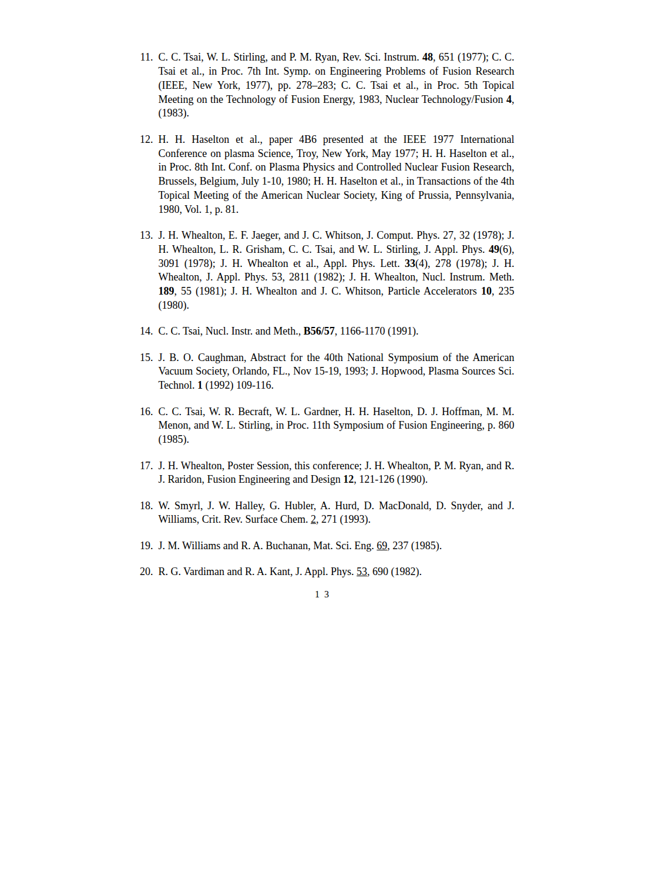11. C. C. Tsai, W. L. Stirling, and P. M. Ryan, Rev. Sci. Instrum. 48, 651 (1977); C. C. Tsai et al., in Proc. 7th Int. Symp. on Engineering Problems of Fusion Research (IEEE, New York, 1977), pp. 278–283; C. C. Tsai et al., in Proc. 5th Topical Meeting on the Technology of Fusion Energy, 1983, Nuclear Technology/Fusion 4, (1983).
12. H. H. Haselton et al., paper 4B6 presented at the IEEE 1977 International Conference on plasma Science, Troy, New York, May 1977; H. H. Haselton et al., in Proc. 8th Int. Conf. on Plasma Physics and Controlled Nuclear Fusion Research, Brussels, Belgium, July 1-10, 1980; H. H. Haselton et al., in Transactions of the 4th Topical Meeting of the American Nuclear Society, King of Prussia, Pennsylvania, 1980, Vol. 1, p. 81.
13. J. H. Whealton, E. F. Jaeger, and J. C. Whitson, J. Comput. Phys. 27, 32 (1978); J. H. Whealton, L. R. Grisham, C. C. Tsai, and W. L. Stirling, J. Appl. Phys. 49(6), 3091 (1978); J. H. Whealton et al., Appl. Phys. Lett. 33(4), 278 (1978); J. H. Whealton, J. Appl. Phys. 53, 2811 (1982); J. H. Whealton, Nucl. Instrum. Meth. 189, 55 (1981); J. H. Whealton and J. C. Whitson, Particle Accelerators 10, 235 (1980).
14. C. C. Tsai, Nucl. Instr. and Meth., B56/57, 1166-1170 (1991).
15. J. B. O. Caughman, Abstract for the 40th National Symposium of the American Vacuum Society, Orlando, FL., Nov 15-19, 1993; J. Hopwood, Plasma Sources Sci. Technol. 1 (1992) 109-116.
16. C. C. Tsai, W. R. Becraft, W. L. Gardner, H. H. Haselton, D. J. Hoffman, M. M. Menon, and W. L. Stirling, in Proc. 11th Symposium of Fusion Engineering, p. 860 (1985).
17. J. H. Whealton, Poster Session, this conference; J. H. Whealton, P. M. Ryan, and R. J. Raridon, Fusion Engineering and Design 12, 121-126 (1990).
18. W. Smyrl, J. W. Halley, G. Hubler, A. Hurd, D. MacDonald, D. Snyder, and J. Williams, Crit. Rev. Surface Chem. 2, 271 (1993).
19. J. M. Williams and R. A. Buchanan, Mat. Sci. Eng. 69, 237 (1985).
20. R. G. Vardiman and R. A. Kant, J. Appl. Phys. 53, 690 (1982).
1 3